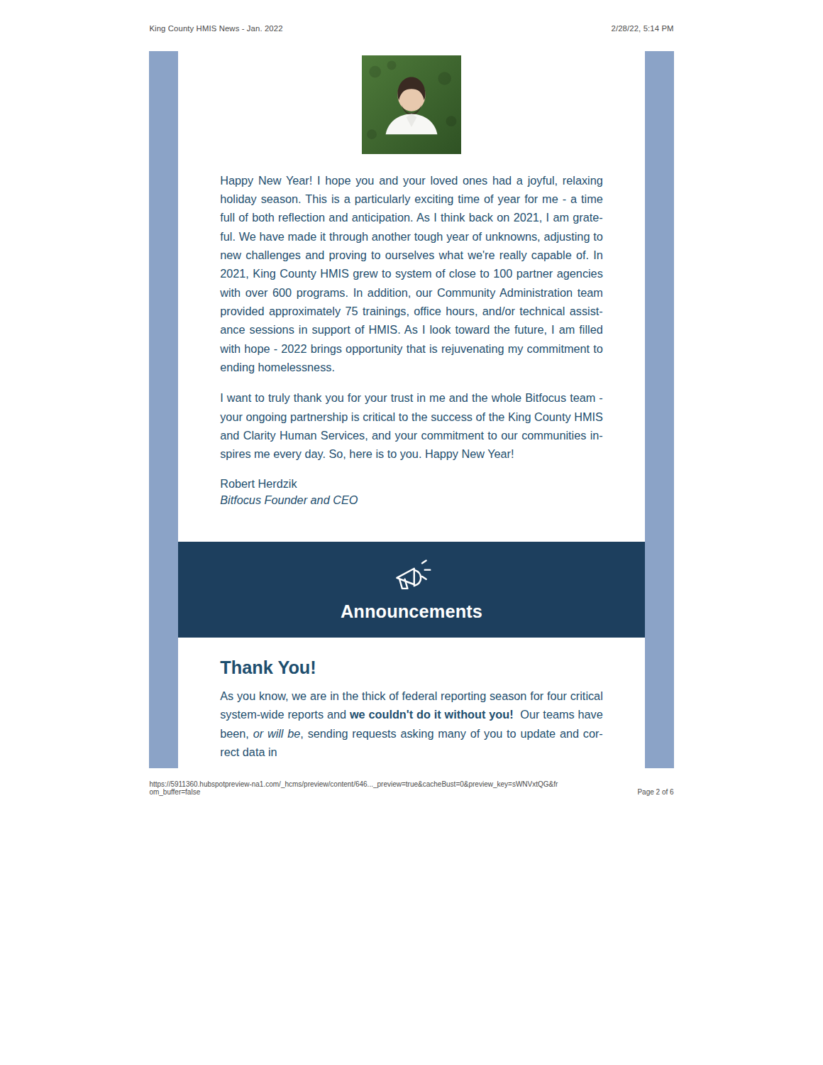King County HMIS News - Jan. 2022 2/28/22, 5:14 PM
Happy New Year! I hope you and your loved ones had a joyful, relaxing holiday season. This is a particularly exciting time of year for me - a time full of both reflection and anticipation. As I think back on 2021, I am grateful. We have made it through another tough year of unknowns, adjusting to new challenges and proving to ourselves what we're really capable of. In 2021, King County HMIS grew to system of close to 100 partner agencies with over 600 programs. In addition, our Community Administration team provided approximately 75 trainings, office hours, and/or technical assistance sessions in support of HMIS. As I look toward the future, I am filled with hope - 2022 brings opportunity that is rejuvenating my commitment to ending homelessness.
I want to truly thank you for your trust in me and the whole Bitfocus team - your ongoing partnership is critical to the success of the King County HMIS and Clarity Human Services, and your commitment to our communities inspires me every day. So, here is to you. Happy New Year!
Robert Herdzik Bitfocus Founder and CEO
Announcements
Thank You!
As you know, we are in the thick of federal reporting season for four critical system-wide reports and we couldn't do it without you! Our teams have been, or will be, sending requests asking many of you to update and correct data in
https://5911360.hubspotpreview-na1.com/_hcms/preview/content/646..._preview=true&cacheBust=0&preview_key=sWNVxtQG&from_buffer=false Page 2 of 6